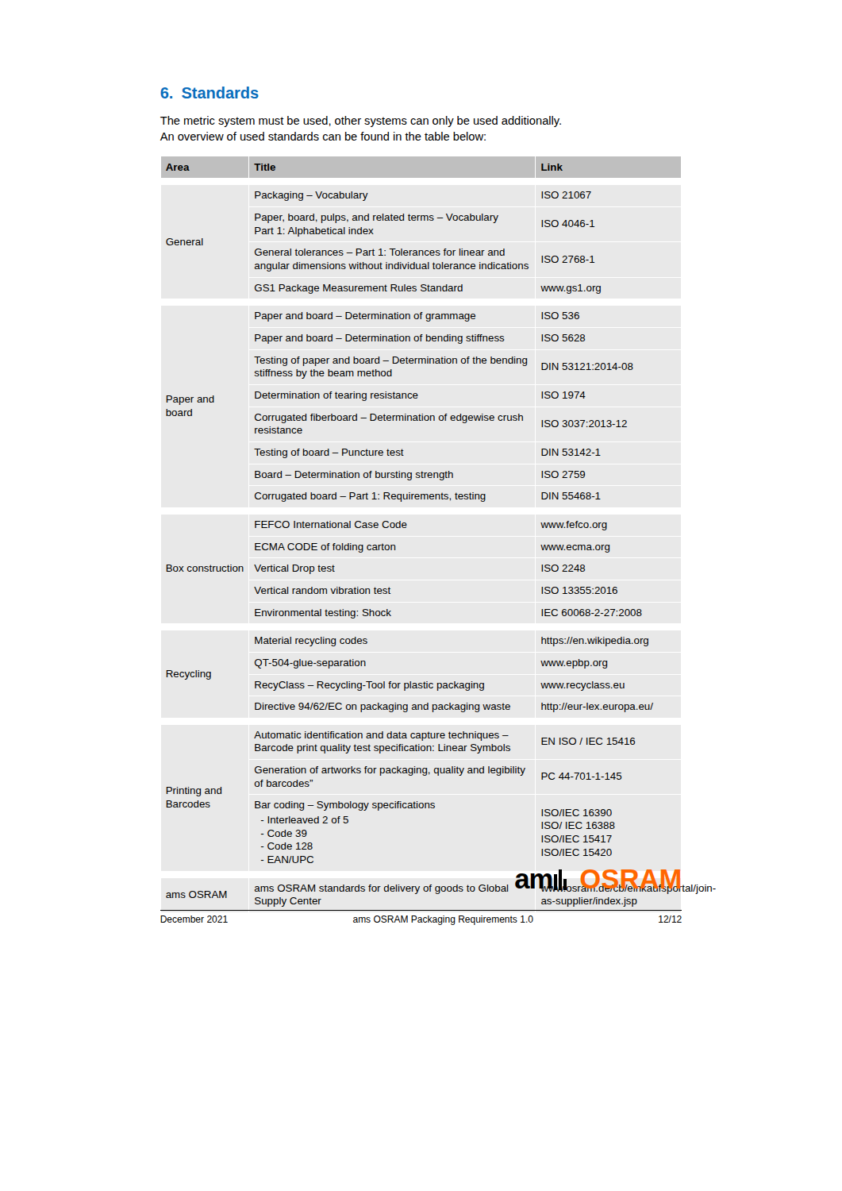6. Standards
The metric system must be used, other systems can only be used additionally.
An overview of used standards can be found in the table below:
| Area | Title | Link |
| --- | --- | --- |
| General | Packaging – Vocabulary | ISO 21067 |
| Paper, board, pulps, and related terms – Vocabulary Part 1: Alphabetical index | ISO 4046-1 |
| General tolerances – Part 1: Tolerances for linear and angular dimensions without individual tolerance indications | ISO 2768-1 |
| GS1 Package Measurement Rules Standard | www.gs1.org |
| Paper and board | Paper and board – Determination of grammage | ISO 536 |
| Paper and board – Determination of bending stiffness | ISO 5628 |
| Testing of paper and board – Determination of the bending stiffness by the beam method | DIN 53121:2014-08 |
| Determination of tearing resistance | ISO 1974 |
| Corrugated fiberboard – Determination of edgewise crush resistance | ISO 3037:2013-12 |
| Testing of board – Puncture test | DIN 53142-1 |
| Board – Determination of bursting strength | ISO 2759 |
| Corrugated board – Part 1: Requirements, testing | DIN 55468-1 |
| Box construction | FEFCO International Case Code | www.fefco.org |
| ECMA CODE of folding carton | www.ecma.org |
| Vertical Drop test | ISO 2248 |
| Vertical random vibration test | ISO 13355:2016 |
| Environmental testing: Shock | IEC 60068-2-27:2008 |
| Recycling | Material recycling codes | https://en.wikipedia.org |
| QT-504-glue-separation | www.epbp.org |
| RecyClass – Recycling-Tool for plastic packaging | www.recyclass.eu |
| Directive 94/62/EC on packaging and packaging waste | http://eur-lex.europa.eu/ |
| Printing and Barcodes | Automatic identification and data capture techniques – Barcode print quality test specification: Linear Symbols | EN ISO / IEC 15416 |
| Generation of artworks for packaging, quality and legibility of barcodes” | PC 44-701-1-145 |
| Bar coding – Symbology specifications Interleaved 2 of 5 Code 39 Code 128 EAN/UPC | ISO/IEC 16390 ISO/ IEC 16388 ISO/IEC 15417 ISO/IEC 15420 |
| ams OSRAM | ams OSRAM standards for delivery of goods to Global Supply Center | www.osram.de/cb/einkaufsportal/join-as-supplier/index.jsp |
am OSRAM
December 2021 ams OSRAM Packaging Requirements 1.0 12/12